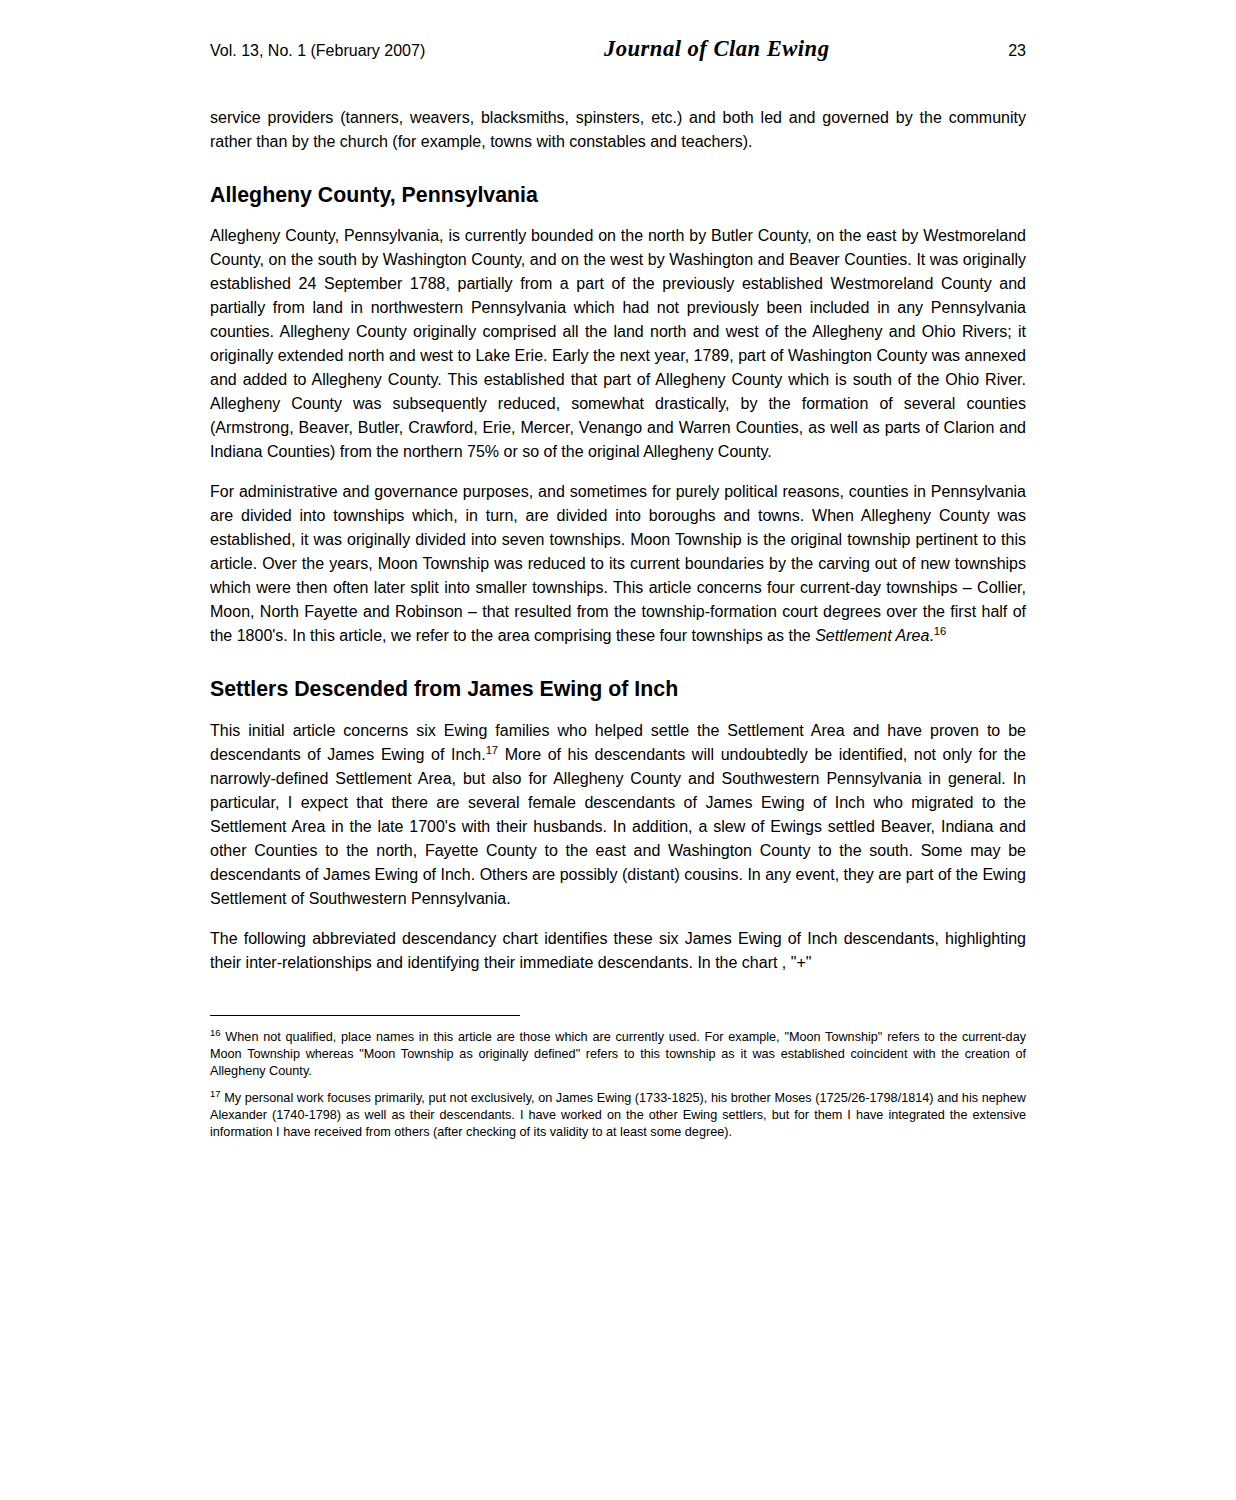Vol. 13, No. 1 (February 2007) Journal of Clan Ewing 23
service providers (tanners, weavers, blacksmiths, spinsters, etc.) and both led and governed by the community rather than by the church (for example, towns with constables and teachers).
Allegheny County, Pennsylvania
Allegheny County, Pennsylvania, is currently bounded on the north by Butler County, on the east by Westmoreland County, on the south by Washington County, and on the west by Washington and Beaver Counties. It was originally established 24 September 1788, partially from a part of the previously established Westmoreland County and partially from land in northwestern Pennsylvania which had not previously been included in any Pennsylvania counties. Allegheny County originally comprised all the land north and west of the Allegheny and Ohio Rivers; it originally extended north and west to Lake Erie. Early the next year, 1789, part of Washington County was annexed and added to Allegheny County. This established that part of Allegheny County which is south of the Ohio River. Allegheny County was subsequently reduced, somewhat drastically, by the formation of several counties (Armstrong, Beaver, Butler, Crawford, Erie, Mercer, Venango and Warren Counties, as well as parts of Clarion and Indiana Counties) from the northern 75% or so of the original Allegheny County.
For administrative and governance purposes, and sometimes for purely political reasons, counties in Pennsylvania are divided into townships which, in turn, are divided into boroughs and towns. When Allegheny County was established, it was originally divided into seven townships. Moon Township is the original township pertinent to this article. Over the years, Moon Township was reduced to its current boundaries by the carving out of new townships which were then often later split into smaller townships. This article concerns four current-day townships – Collier, Moon, North Fayette and Robinson – that resulted from the township-formation court degrees over the first half of the 1800's. In this article, we refer to the area comprising these four townships as the Settlement Area.16
Settlers Descended from James Ewing of Inch
This initial article concerns six Ewing families who helped settle the Settlement Area and have proven to be descendants of James Ewing of Inch.17 More of his descendants will undoubtedly be identified, not only for the narrowly-defined Settlement Area, but also for Allegheny County and Southwestern Pennsylvania in general. In particular, I expect that there are several female descendants of James Ewing of Inch who migrated to the Settlement Area in the late 1700's with their husbands. In addition, a slew of Ewings settled Beaver, Indiana and other Counties to the north, Fayette County to the east and Washington County to the south. Some may be descendants of James Ewing of Inch. Others are possibly (distant) cousins. In any event, they are part of the Ewing Settlement of Southwestern Pennsylvania.
The following abbreviated descendancy chart identifies these six James Ewing of Inch descendants, highlighting their inter-relationships and identifying their immediate descendants. In the chart , "+"
16 When not qualified, place names in this article are those which are currently used. For example, "Moon Township" refers to the current-day Moon Township whereas "Moon Township as originally defined" refers to this township as it was established coincident with the creation of Allegheny County.
17 My personal work focuses primarily, put not exclusively, on James Ewing (1733-1825), his brother Moses (1725/26-1798/1814) and his nephew Alexander (1740-1798) as well as their descendants. I have worked on the other Ewing settlers, but for them I have integrated the extensive information I have received from others (after checking of its validity to at least some degree).